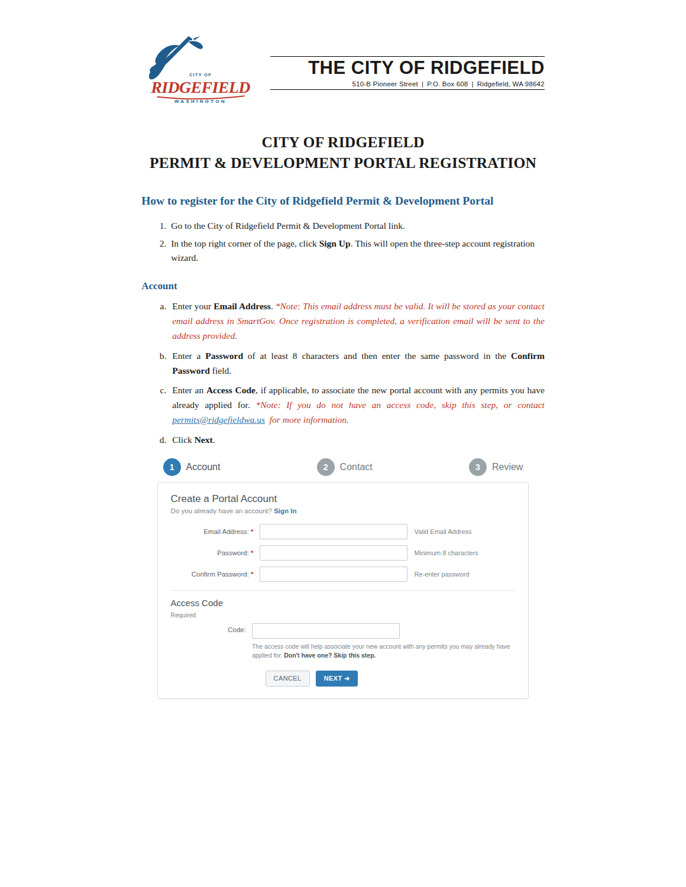CITY OF RIDGEFIELD WASHINGTON
THE CITY OF RIDGEFIELD
510-B Pioneer Street|P.O. Box 608|Ridgefield, WA 98642
CITY OF RIDGEFIELD
PERMIT & DEVELOPMENT PORTAL REGISTRATION
How to register for the City of Ridgefield Permit & Development Portal
Go to the City of Ridgefield Permit & Development Portal link.
In the top right corner of the page, click Sign Up. This will open the three-step account registration wizard.
Account
Enter your Email Address. *Note: This email address must be valid. It will be stored as your contact email address in SmartGov. Once registration is completed, a verification email will be sent to the address provided.
Enter a Password of at least 8 characters and then enter the same password in the Confirm Password field.
Enter an Access Code, if applicable, to associate the new portal account with any permits you have already applied for. *Note: If you do not have an access code, skip this step, or contact permits@ridgefieldwa.us for more information.
Click Next.
1
Account
2
Contact
3
Review
Create a Portal Account
Do you already have an account? Sign In
Email Address: *
Valid Email Address
Password: *
Minimum 8 characters
Confirm Password: *
Re-enter password
Access Code
Required
Code:
The access code will help associate your new account with any permits you may already have applied for. Don't have one? Skip this step.
CANCEL NEXT ➜